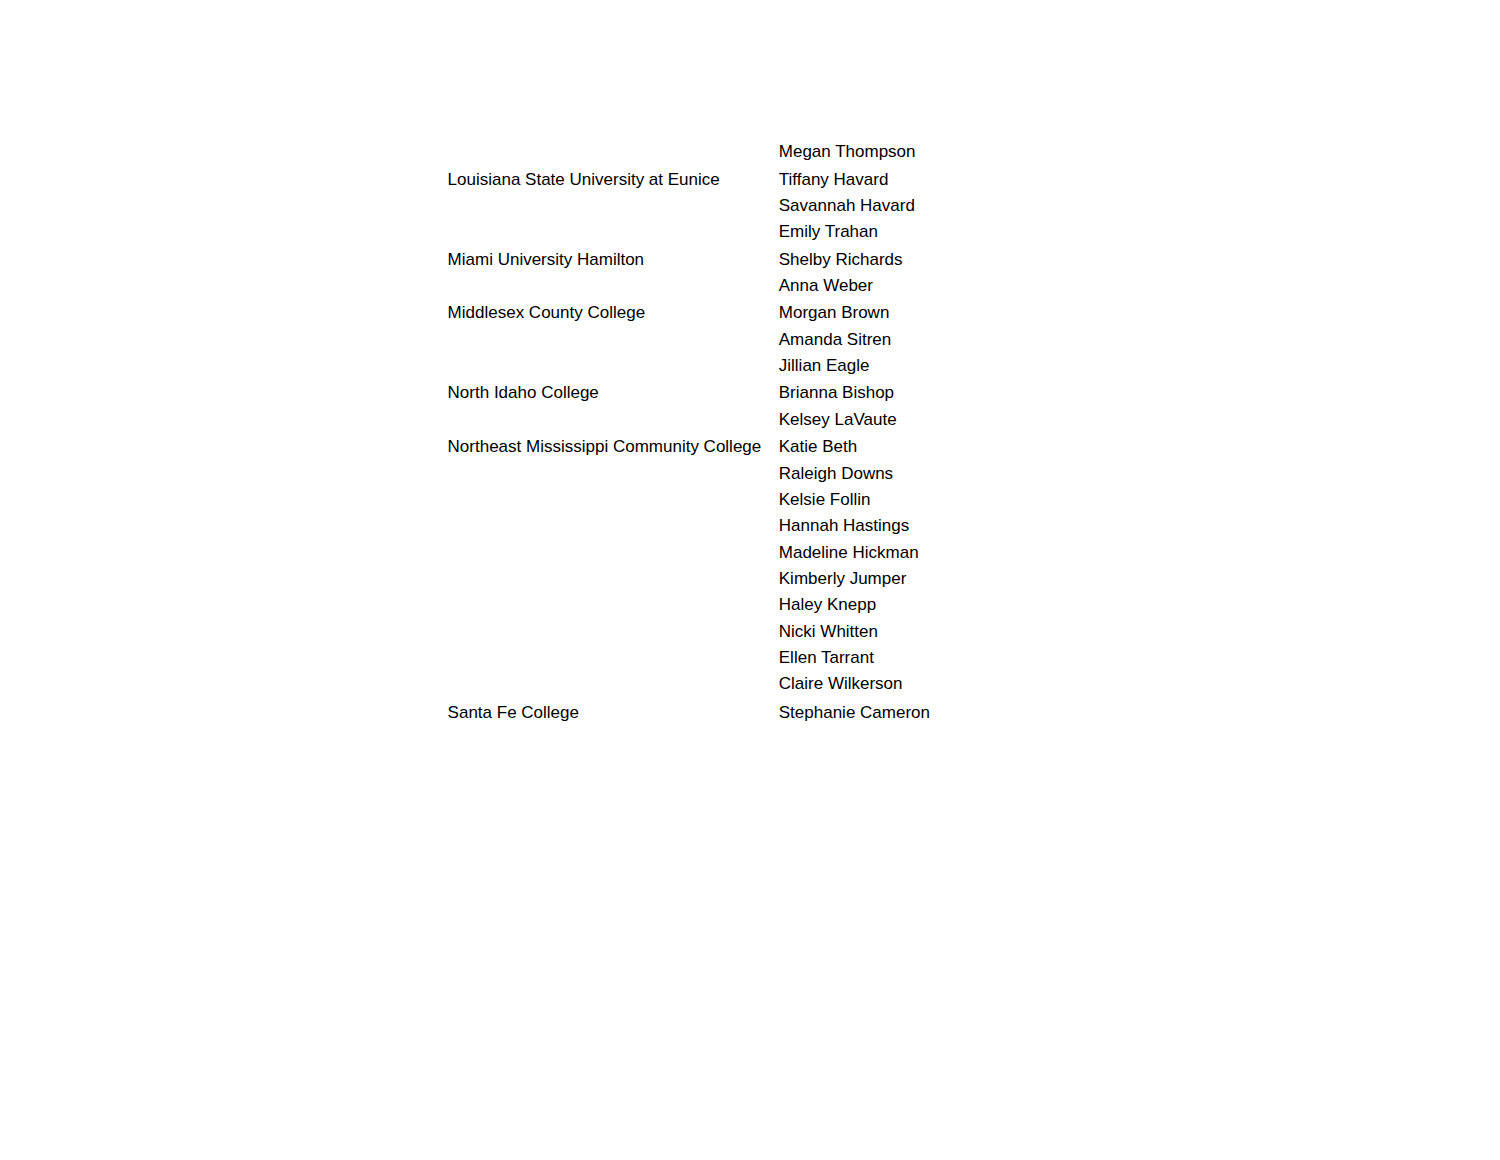| | Megan Thompson |
| Louisiana State University at Eunice | Tiffany Havard Savannah Havard Emily Trahan |
| Miami University Hamilton | Shelby Richards Anna Weber |
| Middlesex County College | Morgan Brown Amanda Sitren Jillian Eagle |
| North Idaho College | Brianna Bishop Kelsey LaVaute |
| Northeast Mississippi Community College | Katie Beth Raleigh Downs Kelsie Follin Hannah Hastings Madeline Hickman Kimberly Jumper Haley Knepp Nicki Whitten Ellen Tarrant Claire Wilkerson |
| Santa Fe College | Stephanie Cameron |